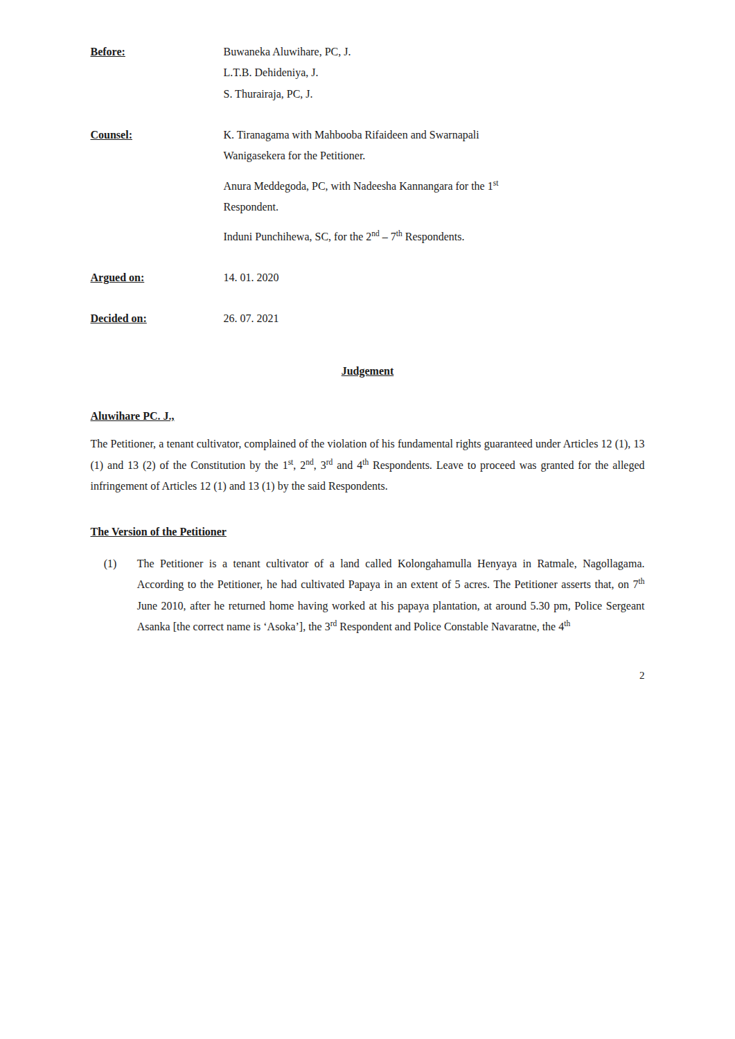| Before: | Buwaneka Aluwihare, PC, J. L.T.B. Dehideniya, J. S. Thurairaja, PC, J. |
| Counsel: | K. Tiranagama with Mahbooba Rifaideen and Swarnapali Wanigasekera for the Petitioner. Anura Meddegoda, PC, with Nadeesha Kannangara for the 1 st Respondent. Induni Punchihewa, SC, for the 2 nd – 7 th Respondents. |
| Argued on: | 14. 01. 2020 |
| Decided on: | 26. 07. 2021 |
Judgement
Aluwihare PC. J.,
The Petitioner, a tenant cultivator, complained of the violation of his fundamental rights guaranteed under Articles 12 (1), 13 (1) and 13 (2) of the Constitution by the 1st, 2nd, 3rd and 4th Respondents. Leave to proceed was granted for the alleged infringement of Articles 12 (1) and 13 (1) by the said Respondents.
The Version of the Petitioner
The Petitioner is a tenant cultivator of a land called Kolongahamulla Henyaya in Ratmale, Nagollagama. According to the Petitioner, he had cultivated Papaya in an extent of 5 acres. The Petitioner asserts that, on 7th June 2010, after he returned home having worked at his papaya plantation, at around 5.30 pm, Police Sergeant Asanka [the correct name is ‘Asoka’], the 3rd Respondent and Police Constable Navaratne, the 4th
2